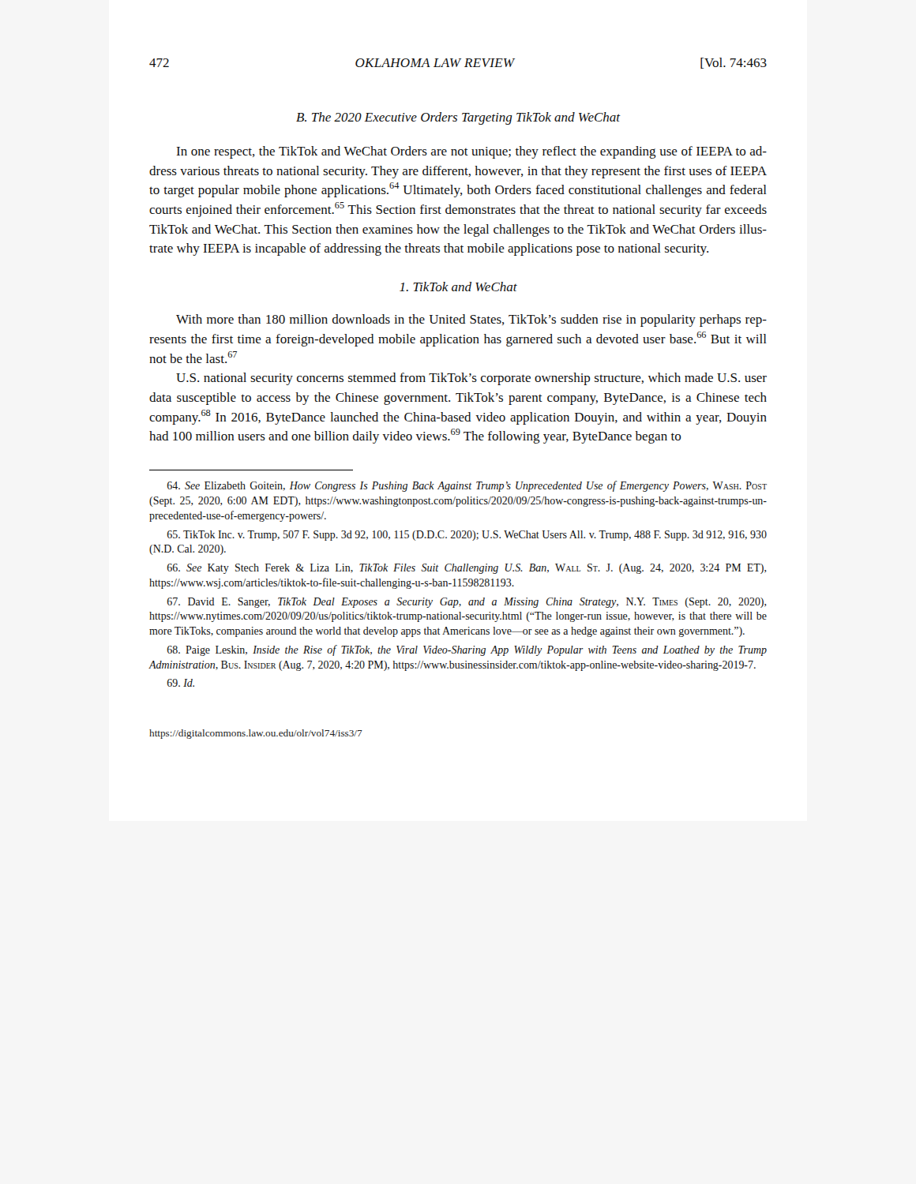472 OKLAHOMA LAW REVIEW [Vol. 74:463
B. The 2020 Executive Orders Targeting TikTok and WeChat
In one respect, the TikTok and WeChat Orders are not unique; they reflect the expanding use of IEEPA to address various threats to national security. They are different, however, in that they represent the first uses of IEEPA to target popular mobile phone applications.64 Ultimately, both Orders faced constitutional challenges and federal courts enjoined their enforcement.65 This Section first demonstrates that the threat to national security far exceeds TikTok and WeChat. This Section then examines how the legal challenges to the TikTok and WeChat Orders illustrate why IEEPA is incapable of addressing the threats that mobile applications pose to national security.
1. TikTok and WeChat
With more than 180 million downloads in the United States, TikTok’s sudden rise in popularity perhaps represents the first time a foreign-developed mobile application has garnered such a devoted user base.66 But it will not be the last.67
U.S. national security concerns stemmed from TikTok’s corporate ownership structure, which made U.S. user data susceptible to access by the Chinese government. TikTok’s parent company, ByteDance, is a Chinese tech company.68 In 2016, ByteDance launched the China-based video application Douyin, and within a year, Douyin had 100 million users and one billion daily video views.69 The following year, ByteDance began to
64. See Elizabeth Goitein, How Congress Is Pushing Back Against Trump’s Unprecedented Use of Emergency Powers, Wash. Post (Sept. 25, 2020, 6:00 AM EDT), https://www.washingtonpost.com/politics/2020/09/25/how-congress-is-pushing-back-against-trumps-unprecedented-use-of-emergency-powers/.
65. TikTok Inc. v. Trump, 507 F. Supp. 3d 92, 100, 115 (D.D.C. 2020); U.S. WeChat Users All. v. Trump, 488 F. Supp. 3d 912, 916, 930 (N.D. Cal. 2020).
66. See Katy Stech Ferek & Liza Lin, TikTok Files Suit Challenging U.S. Ban, Wall St. J. (Aug. 24, 2020, 3:24 PM ET), https://www.wsj.com/articles/tiktok-to-file-suit-challenging-u-s-ban-11598281193.
67. David E. Sanger, TikTok Deal Exposes a Security Gap, and a Missing China Strategy, N.Y. Times (Sept. 20, 2020), https://www.nytimes.com/2020/09/20/us/politics/tiktok-trump-national-security.html (“The longer-run issue, however, is that there will be more TikToks, companies around the world that develop apps that Americans love—or see as a hedge against their own government.”).
68. Paige Leskin, Inside the Rise of TikTok, the Viral Video-Sharing App Wildly Popular with Teens and Loathed by the Trump Administration, Bus. Insider (Aug. 7, 2020, 4:20 PM), https://www.businessinsider.com/tiktok-app-online-website-video-sharing-2019-7.
69. Id.
https://digitalcommons.law.ou.edu/olr/vol74/iss3/7